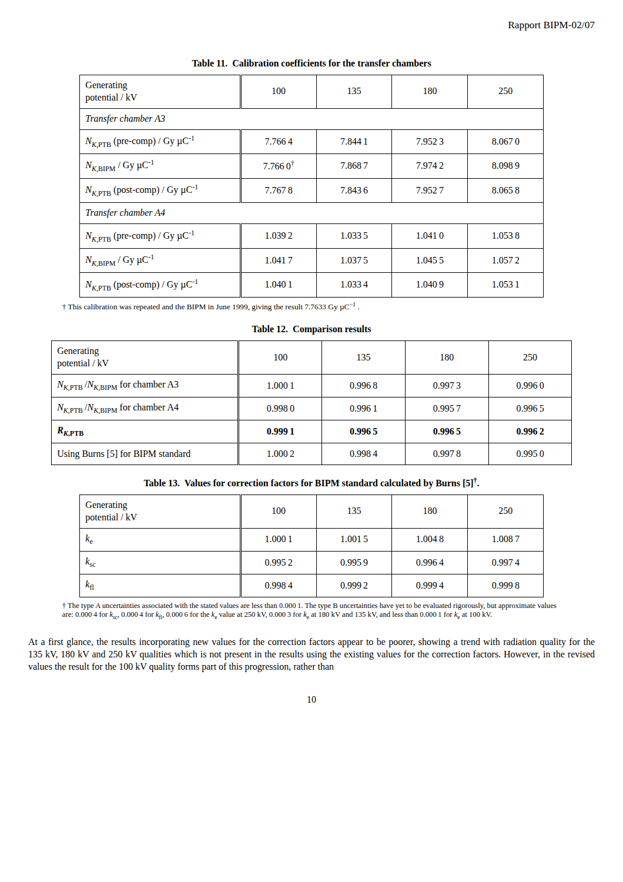Rapport BIPM-02/07
Table 11. Calibration coefficients for the transfer chambers
| Generating potential / kV | 100 | 135 | 180 | 250 |
| Transfer chamber A3 |
| N K ,PTB (pre-comp) / Gy µC -1 | 7.766 4 | 7.844 1 | 7.952 3 | 8.067 0 |
| N K ,BIPM / Gy µC -1 | 7.766 0 † | 7.868 7 | 7.974 2 | 8.098 9 |
| N K ,PTB (post-comp) / Gy µC -1 | 7.767 8 | 7.843 6 | 7.952 7 | 8.065 8 |
| Transfer chamber A4 |
| N K ,PTB (pre-comp) / Gy µC -1 | 1.039 2 | 1.033 5 | 1.041 0 | 1.053 8 |
| N K ,BIPM / Gy µC -1 | 1.041 7 | 1.037 5 | 1.045 5 | 1.057 2 |
| N K ,PTB (post-comp) / Gy µC -1 | 1.040 1 | 1.033 4 | 1.040 9 | 1.053 1 |
† This calibration was repeated and the BIPM in June 1999, giving the result 7.7633 Gy µC−1 .
Table 12. Comparison results
| Generating potential / kV | 100 | 135 | 180 | 250 |
| N K ,PTB / N K ,BIPM for chamber A3 | 1.000 1 | 0.996 8 | 0.997 3 | 0.996 0 |
| N K ,PTB / N K ,BIPM for chamber A4 | 0.998 0 | 0.996 1 | 0.995 7 | 0.996 5 |
| R K ,PTB | 0.999 1 | 0.996 5 | 0.996 5 | 0.996 2 |
| Using Burns [5] for BIPM standard | 1.000 2 | 0.998 4 | 0.997 8 | 0.995 0 |
Table 13. Values for correction factors for BIPM standard calculated by Burns [5]†.
| Generating potential / kV | 100 | 135 | 180 | 250 |
| k e | 1.000 1 | 1.001 5 | 1.004 8 | 1.008 7 |
| k sc | 0.995 2 | 0.995 9 | 0.996 4 | 0.997 4 |
| k fl | 0.998 4 | 0.999 2 | 0.999 4 | 0.999 8 |
† The type A uncertainties associated with the stated values are less than 0.000 1. The type B uncertainties have yet to be evaluated rigorously, but approximate values are: 0.000 4 for ksc, 0.000 4 for kfl, 0.000 6 for the ke value at 250 kV, 0.000 3 for ke at 180 kV and 135 kV, and less than 0.000 1 for ke at 100 kV.
At a first glance, the results incorporating new values for the correction factors appear to be poorer, showing a trend with radiation quality for the 135 kV, 180 kV and 250 kV qualities which is not present in the results using the existing values for the correction factors. However, in the revised values the result for the 100 kV quality forms part of this progression, rather than
10